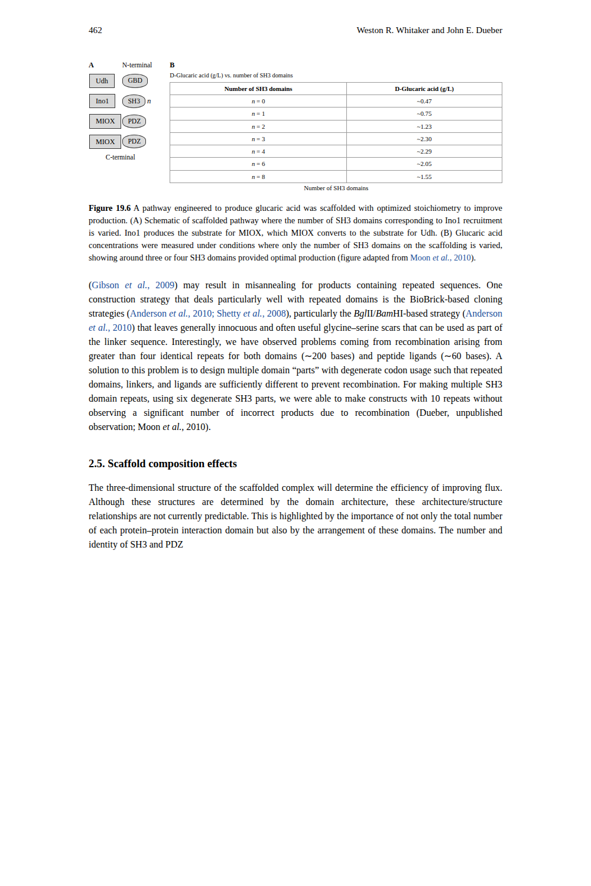462 Weston R. Whitaker and John E. Dueber
A N-terminal
| Udh | GBD |
| Ino1 | SH3 n |
| MIOX | PDZ |
| MIOX | PDZ |
C-terminal
B
D-Glucaric acid (g/L) vs. number of SH3 domains
| Number of SH3 domains | D-Glucaric acid (g/L) |
| --- | --- |
| n = 0 | ~0.47 |
| n = 1 | ~0.75 |
| n = 2 | ~1.23 |
| n = 3 | ~2.30 |
| n = 4 | ~2.29 |
| n = 6 | ~2.05 |
| n = 8 | ~1.55 |
Number of SH3 domains
Figure 19.6 A pathway engineered to produce glucaric acid was scaffolded with optimized stoichiometry to improve production. (A) Schematic of scaffolded pathway where the number of SH3 domains corresponding to Ino1 recruitment is varied. Ino1 produces the substrate for MIOX, which MIOX converts to the substrate for Udh. (B) Glucaric acid concentrations were measured under conditions where only the number of SH3 domains on the scaffolding is varied, showing around three or four SH3 domains provided optimal production (figure adapted from Moon et al., 2010).
(Gibson et al., 2009) may result in misannealing for products containing repeated sequences. One construction strategy that deals particularly well with repeated domains is the BioBrick-based cloning strategies (Anderson et al., 2010; Shetty et al., 2008), particularly the Bgl II/Bam HI-based strategy (Anderson et al., 2010) that leaves generally innocuous and often useful glycine–serine scars that can be used as part of the linker sequence. Interestingly, we have observed problems coming from recombination arising from greater than four identical repeats for both domains (∼200 bases) and peptide ligands (∼60 bases). A solution to this problem is to design multiple domain “parts” with degenerate codon usage such that repeated domains, linkers, and ligands are sufficiently different to prevent recombination. For making multiple SH3 domain repeats, using six degenerate SH3 parts, we were able to make constructs with 10 repeats without observing a significant number of incorrect products due to recombination (Dueber, unpublished observation; Moon et al., 2010).
2.5. Scaffold composition effects
The three-dimensional structure of the scaffolded complex will determine the efficiency of improving flux. Although these structures are determined by the domain architecture, these architecture/structure relationships are not currently predictable. This is highlighted by the importance of not only the total number of each protein–protein interaction domain but also by the arrangement of these domains. The number and identity of SH3 and PDZ